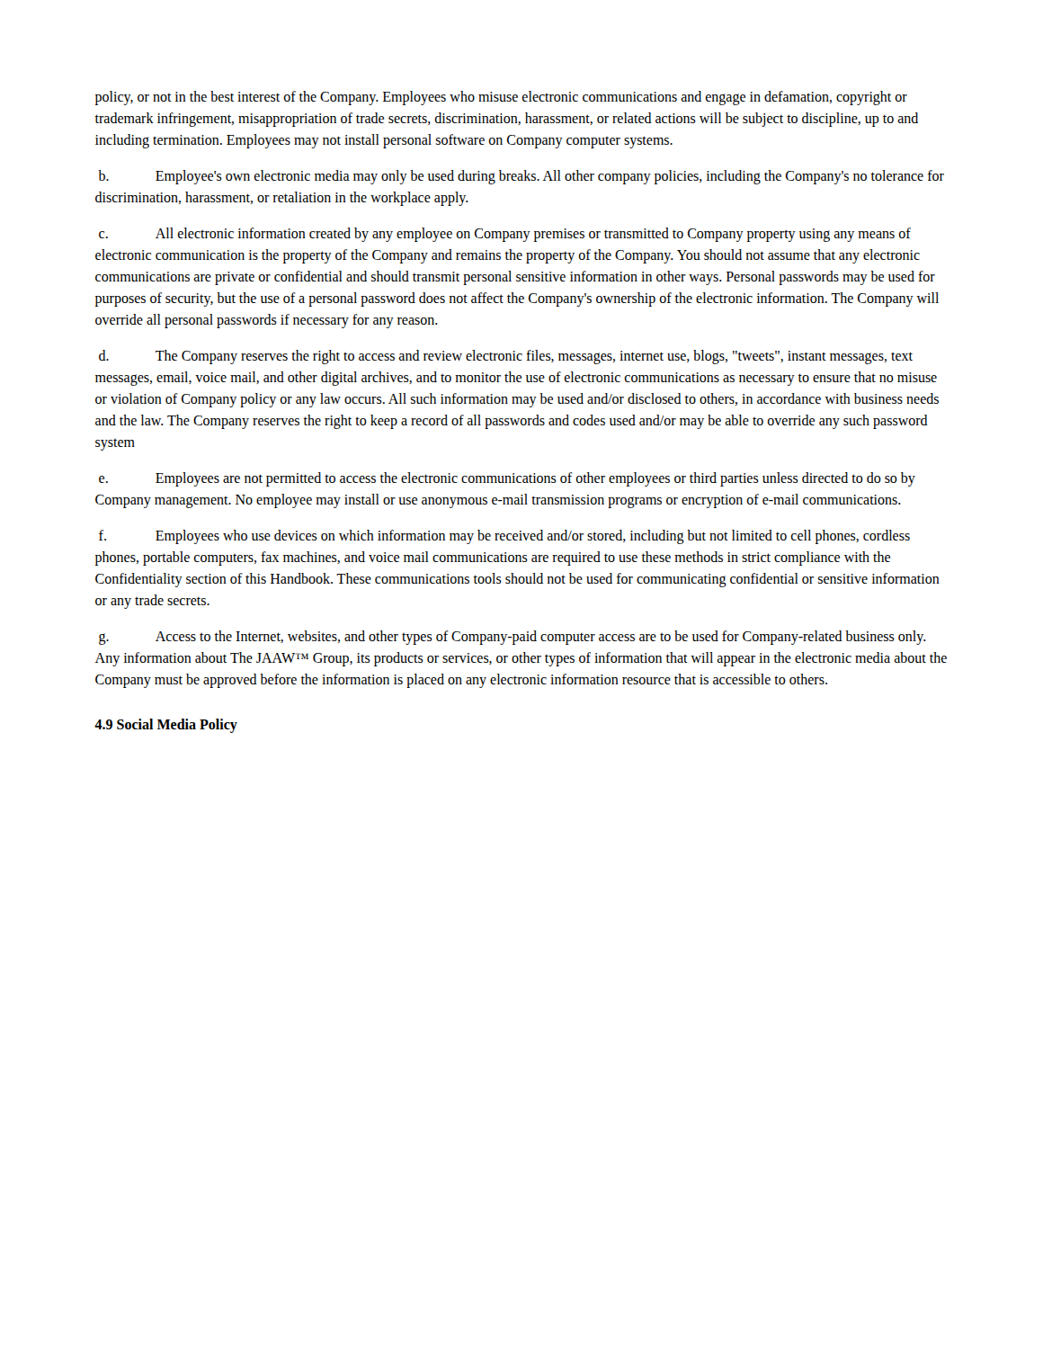policy, or not in the best interest of the Company. Employees who misuse electronic communications and engage in defamation, copyright or trademark infringement, misappropriation of trade secrets, discrimination, harassment, or related actions will be subject to discipline, up to and including termination. Employees may not install personal software on Company computer systems.
b. Employee's own electronic media may only be used during breaks. All other company policies, including the Company's no tolerance for discrimination, harassment, or retaliation in the workplace apply.
c. All electronic information created by any employee on Company premises or transmitted to Company property using any means of electronic communication is the property of the Company and remains the property of the Company. You should not assume that any electronic communications are private or confidential and should transmit personal sensitive information in other ways. Personal passwords may be used for purposes of security, but the use of a personal password does not affect the Company's ownership of the electronic information. The Company will override all personal passwords if necessary for any reason.
d. The Company reserves the right to access and review electronic files, messages, internet use, blogs, "tweets", instant messages, text messages, email, voice mail, and other digital archives, and to monitor the use of electronic communications as necessary to ensure that no misuse or violation of Company policy or any law occurs. All such information may be used and/or disclosed to others, in accordance with business needs and the law. The Company reserves the right to keep a record of all passwords and codes used and/or may be able to override any such password system
e. Employees are not permitted to access the electronic communications of other employees or third parties unless directed to do so by Company management. No employee may install or use anonymous e-mail transmission programs or encryption of e-mail communications.
f. Employees who use devices on which information may be received and/or stored, including but not limited to cell phones, cordless phones, portable computers, fax machines, and voice mail communications are required to use these methods in strict compliance with the Confidentiality section of this Handbook. These communications tools should not be used for communicating confidential or sensitive information or any trade secrets.
g. Access to the Internet, websites, and other types of Company-paid computer access are to be used for Company-related business only. Any information about The JAAW™ Group, its products or services, or other types of information that will appear in the electronic media about the Company must be approved before the information is placed on any electronic information resource that is accessible to others.
4.9 Social Media Policy